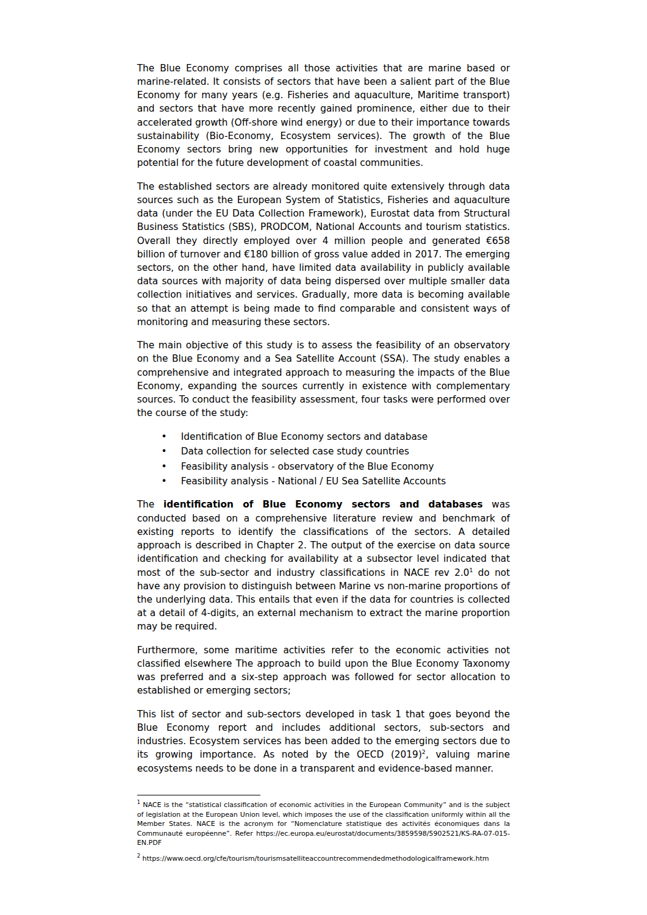The Blue Economy comprises all those activities that are marine based or marine-related. It consists of sectors that have been a salient part of the Blue Economy for many years (e.g. Fisheries and aquaculture, Maritime transport) and sectors that have more recently gained prominence, either due to their accelerated growth (Off-shore wind energy) or due to their importance towards sustainability (Bio-Economy, Ecosystem services). The growth of the Blue Economy sectors bring new opportunities for investment and hold huge potential for the future development of coastal communities.
The established sectors are already monitored quite extensively through data sources such as the European System of Statistics, Fisheries and aquaculture data (under the EU Data Collection Framework), Eurostat data from Structural Business Statistics (SBS), PRODCOM, National Accounts and tourism statistics. Overall they directly employed over 4 million people and generated €658 billion of turnover and €180 billion of gross value added in 2017. The emerging sectors, on the other hand, have limited data availability in publicly available data sources with majority of data being dispersed over multiple smaller data collection initiatives and services. Gradually, more data is becoming available so that an attempt is being made to find comparable and consistent ways of monitoring and measuring these sectors.
The main objective of this study is to assess the feasibility of an observatory on the Blue Economy and a Sea Satellite Account (SSA). The study enables a comprehensive and integrated approach to measuring the impacts of the Blue Economy, expanding the sources currently in existence with complementary sources. To conduct the feasibility assessment, four tasks were performed over the course of the study:
Identification of Blue Economy sectors and database
Data collection for selected case study countries
Feasibility analysis - observatory of the Blue Economy
Feasibility analysis - National / EU Sea Satellite Accounts
The identification of Blue Economy sectors and databases was conducted based on a comprehensive literature review and benchmark of existing reports to identify the classifications of the sectors. A detailed approach is described in Chapter 2. The output of the exercise on data source identification and checking for availability at a subsector level indicated that most of the sub-sector and industry classifications in NACE rev 2.01 do not have any provision to distinguish between Marine vs non-marine proportions of the underlying data. This entails that even if the data for countries is collected at a detail of 4-digits, an external mechanism to extract the marine proportion may be required.
Furthermore, some maritime activities refer to the economic activities not classified elsewhere The approach to build upon the Blue Economy Taxonomy was preferred and a six-step approach was followed for sector allocation to established or emerging sectors;
This list of sector and sub-sectors developed in task 1 that goes beyond the Blue Economy report and includes additional sectors, sub-sectors and industries. Ecosystem services has been added to the emerging sectors due to its growing importance. As noted by the OECD (2019)2, valuing marine ecosystems needs to be done in a transparent and evidence-based manner.
1 NACE is the “statistical classification of economic activities in the European Community” and is the subject of legislation at the European Union level, which imposes the use of the classification uniformly within all the Member States. NACE is the acronym for “Nomenclature statistique des activités économiques dans la Communauté européenne”. Refer https://ec.europa.eu/eurostat/documents/3859598/5902521/KS-RA-07-015-EN.PDF
2 https://www.oecd.org/cfe/tourism/tourismsatelliteaccountrecommendedmethodologicalframework.htm